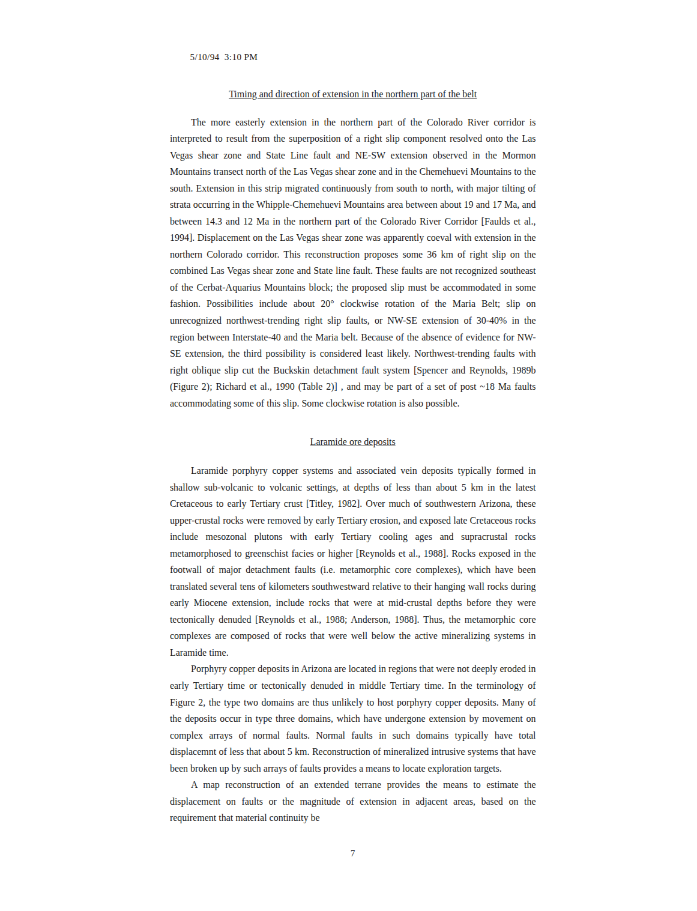5/10/94 3:10 PM
Timing and direction of extension in the northern part of the belt
The more easterly extension in the northern part of the Colorado River corridor is interpreted to result from the superposition of a right slip component resolved onto the Las Vegas shear zone and State Line fault and NE-SW extension observed in the Mormon Mountains transect north of the Las Vegas shear zone and in the Chemehuevi Mountains to the south. Extension in this strip migrated continuously from south to north, with major tilting of strata occurring in the Whipple-Chemehuevi Mountains area between about 19 and 17 Ma, and between 14.3 and 12 Ma in the northern part of the Colorado River Corridor [Faulds et al., 1994]. Displacement on the Las Vegas shear zone was apparently coeval with extension in the northern Colorado corridor. This reconstruction proposes some 36 km of right slip on the combined Las Vegas shear zone and State line fault. These faults are not recognized southeast of the Cerbat-Aquarius Mountains block; the proposed slip must be accommodated in some fashion. Possibilities include about 20° clockwise rotation of the Maria Belt; slip on unrecognized northwest-trending right slip faults, or NW-SE extension of 30-40% in the region between Interstate-40 and the Maria belt. Because of the absence of evidence for NW-SE extension, the third possibility is considered least likely. Northwest-trending faults with right oblique slip cut the Buckskin detachment fault system [Spencer and Reynolds, 1989b (Figure 2); Richard et al., 1990 (Table 2)] , and may be part of a set of post ~18 Ma faults accommodating some of this slip. Some clockwise rotation is also possible.
Laramide ore deposits
Laramide porphyry copper systems and associated vein deposits typically formed in shallow sub-volcanic to volcanic settings, at depths of less than about 5 km in the latest Cretaceous to early Tertiary crust [Titley, 1982]. Over much of southwestern Arizona, these upper-crustal rocks were removed by early Tertiary erosion, and exposed late Cretaceous rocks include mesozonal plutons with early Tertiary cooling ages and supracrustal rocks metamorphosed to greenschist facies or higher [Reynolds et al., 1988]. Rocks exposed in the footwall of major detachment faults (i.e. metamorphic core complexes), which have been translated several tens of kilometers southwestward relative to their hanging wall rocks during early Miocene extension, include rocks that were at mid-crustal depths before they were tectonically denuded [Reynolds et al., 1988; Anderson, 1988]. Thus, the metamorphic core complexes are composed of rocks that were well below the active mineralizing systems in Laramide time.
Porphyry copper deposits in Arizona are located in regions that were not deeply eroded in early Tertiary time or tectonically denuded in middle Tertiary time. In the terminology of Figure 2, the type two domains are thus unlikely to host porphyry copper deposits. Many of the deposits occur in type three domains, which have undergone extension by movement on complex arrays of normal faults. Normal faults in such domains typically have total displacemnt of less that about 5 km. Reconstruction of mineralized intrusive systems that have been broken up by such arrays of faults provides a means to locate exploration targets.
A map reconstruction of an extended terrane provides the means to estimate the displacement on faults or the magnitude of extension in adjacent areas, based on the requirement that material continuity be
7